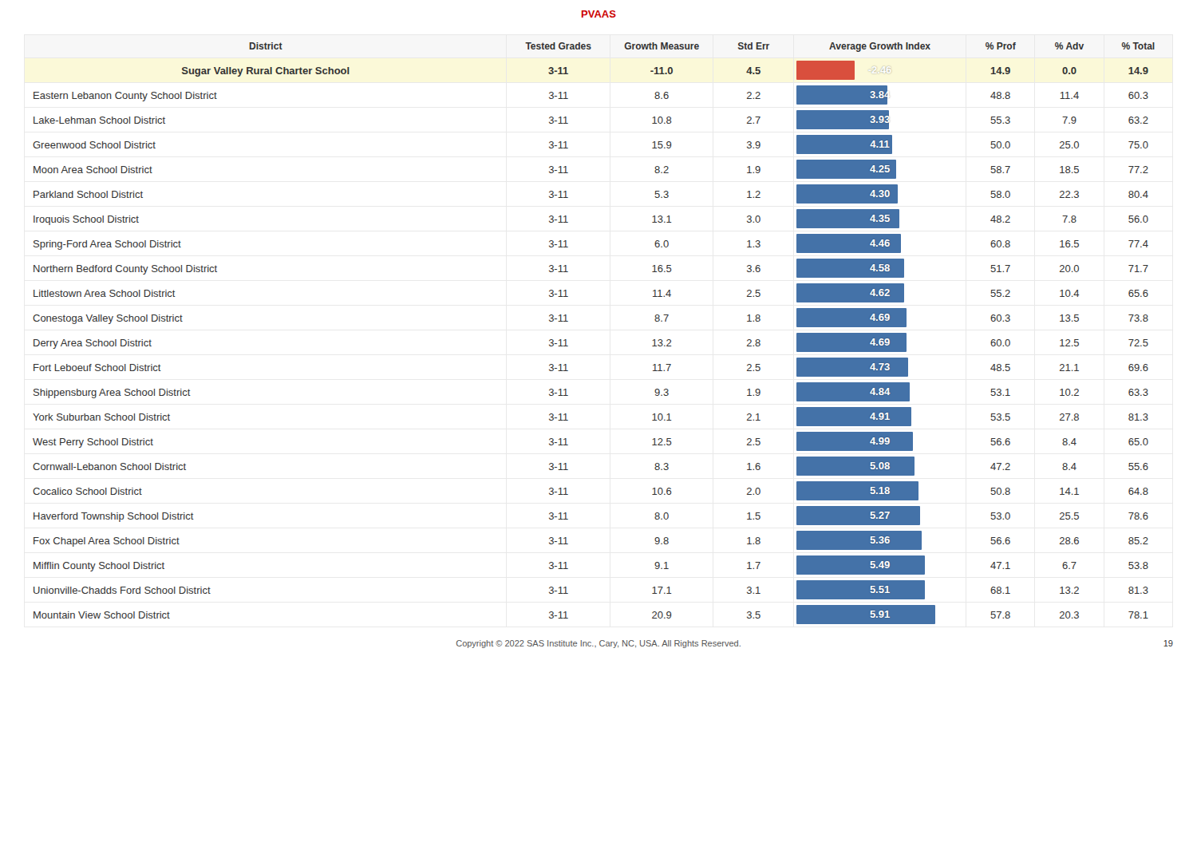PVAAS
| District | Tested Grades | Growth Measure | Std Err | Average Growth Index | % Prof | % Adv | % Total |
| --- | --- | --- | --- | --- | --- | --- | --- |
| Sugar Valley Rural Charter School | 3-11 | -11.0 | 4.5 | -2.46 | 14.9 | 0.0 | 14.9 |
| Eastern Lebanon County School District | 3-11 | 8.6 | 2.2 | 3.84 | 48.8 | 11.4 | 60.3 |
| Lake-Lehman School District | 3-11 | 10.8 | 2.7 | 3.93 | 55.3 | 7.9 | 63.2 |
| Greenwood School District | 3-11 | 15.9 | 3.9 | 4.11 | 50.0 | 25.0 | 75.0 |
| Moon Area School District | 3-11 | 8.2 | 1.9 | 4.25 | 58.7 | 18.5 | 77.2 |
| Parkland School District | 3-11 | 5.3 | 1.2 | 4.30 | 58.0 | 22.3 | 80.4 |
| Iroquois School District | 3-11 | 13.1 | 3.0 | 4.35 | 48.2 | 7.8 | 56.0 |
| Spring-Ford Area School District | 3-11 | 6.0 | 1.3 | 4.46 | 60.8 | 16.5 | 77.4 |
| Northern Bedford County School District | 3-11 | 16.5 | 3.6 | 4.58 | 51.7 | 20.0 | 71.7 |
| Littlestown Area School District | 3-11 | 11.4 | 2.5 | 4.62 | 55.2 | 10.4 | 65.6 |
| Conestoga Valley School District | 3-11 | 8.7 | 1.8 | 4.69 | 60.3 | 13.5 | 73.8 |
| Derry Area School District | 3-11 | 13.2 | 2.8 | 4.69 | 60.0 | 12.5 | 72.5 |
| Fort Leboeuf School District | 3-11 | 11.7 | 2.5 | 4.73 | 48.5 | 21.1 | 69.6 |
| Shippensburg Area School District | 3-11 | 9.3 | 1.9 | 4.84 | 53.1 | 10.2 | 63.3 |
| York Suburban School District | 3-11 | 10.1 | 2.1 | 4.91 | 53.5 | 27.8 | 81.3 |
| West Perry School District | 3-11 | 12.5 | 2.5 | 4.99 | 56.6 | 8.4 | 65.0 |
| Cornwall-Lebanon School District | 3-11 | 8.3 | 1.6 | 5.08 | 47.2 | 8.4 | 55.6 |
| Cocalico School District | 3-11 | 10.6 | 2.0 | 5.18 | 50.8 | 14.1 | 64.8 |
| Haverford Township School District | 3-11 | 8.0 | 1.5 | 5.27 | 53.0 | 25.5 | 78.6 |
| Fox Chapel Area School District | 3-11 | 9.8 | 1.8 | 5.36 | 56.6 | 28.6 | 85.2 |
| Mifflin County School District | 3-11 | 9.1 | 1.7 | 5.49 | 47.1 | 6.7 | 53.8 |
| Unionville-Chadds Ford School District | 3-11 | 17.1 | 3.1 | 5.51 | 68.1 | 13.2 | 81.3 |
| Mountain View School District | 3-11 | 20.9 | 3.5 | 5.91 | 57.8 | 20.3 | 78.1 |
Copyright © 2022 SAS Institute Inc., Cary, NC, USA. All Rights Reserved. 19